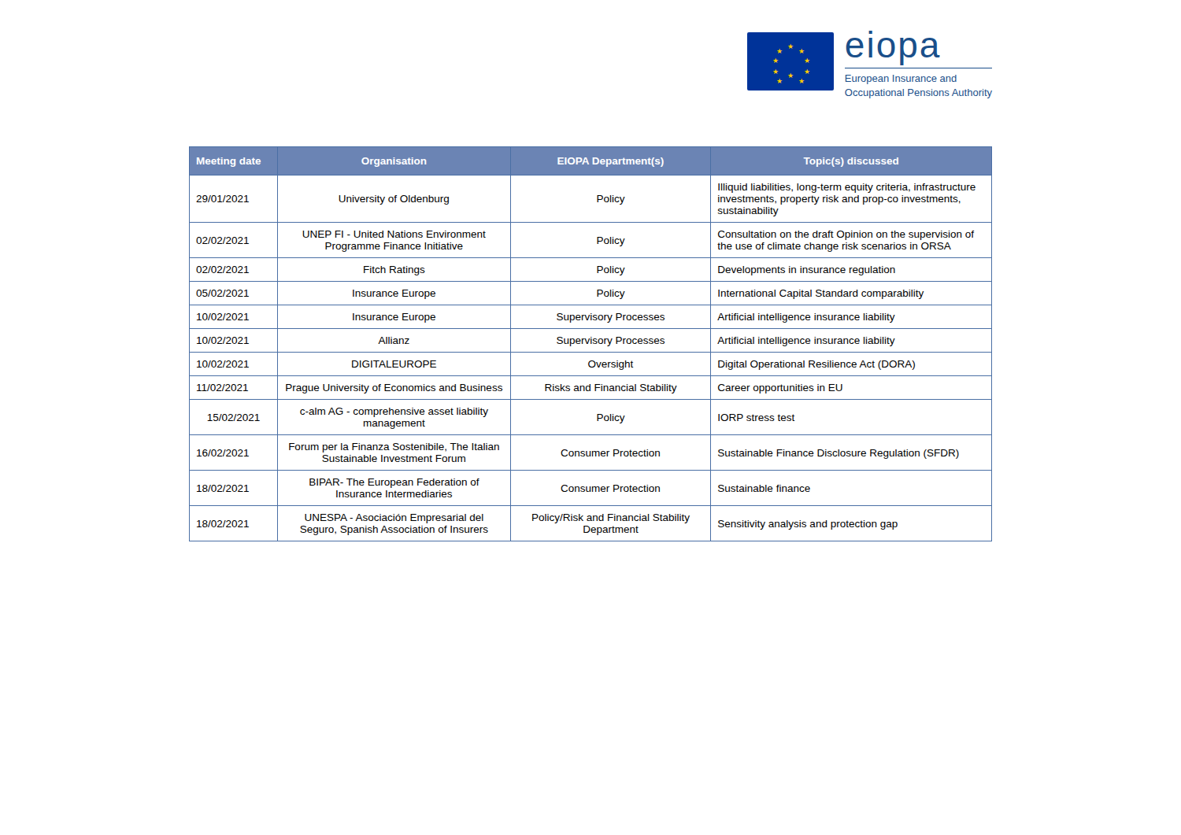★ ★ ★ ★ ★ ★ ★ ★ ★ ★
eiopa
European Insurance and
Occupational Pensions Authority
| Meeting date | Organisation | EIOPA Department(s) | Topic(s) discussed |
| --- | --- | --- | --- |
| 29/01/2021 | University of Oldenburg | Policy | Illiquid liabilities, long-term equity criteria, infrastructure investments, property risk and prop-co investments, sustainability |
| 02/02/2021 | UNEP FI - United Nations Environment Programme Finance Initiative | Policy | Consultation on the draft Opinion on the supervision of the use of climate change risk scenarios in ORSA |
| 02/02/2021 | Fitch Ratings | Policy | Developments in insurance regulation |
| 05/02/2021 | Insurance Europe | Policy | International Capital Standard comparability |
| 10/02/2021 | Insurance Europe | Supervisory Processes | Artificial intelligence insurance liability |
| 10/02/2021 | Allianz | Supervisory Processes | Artificial intelligence insurance liability |
| 10/02/2021 | DIGITALEUROPE | Oversight | Digital Operational Resilience Act (DORA) |
| 11/02/2021 | Prague University of Economics and Business | Risks and Financial Stability | Career opportunities in EU |
| 15/02/2021 | c-alm AG - comprehensive asset liability management | Policy | IORP stress test |
| 16/02/2021 | Forum per la Finanza Sostenibile, The Italian Sustainable Investment Forum | Consumer Protection | Sustainable Finance Disclosure Regulation (SFDR) |
| 18/02/2021 | BIPAR- The European Federation of Insurance Intermediaries | Consumer Protection | Sustainable finance |
| 18/02/2021 | UNESPA - Asociación Empresarial del Seguro, Spanish Association of Insurers | Policy/Risk and Financial Stability Department | Sensitivity analysis and protection gap |